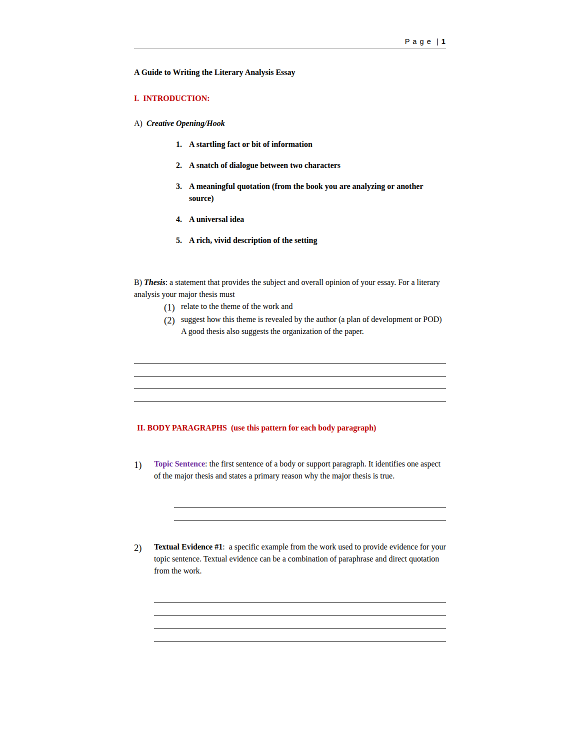P a g e | 1
A Guide to Writing the Literary Analysis Essay
I. INTRODUCTION:
A) Creative Opening/Hook
A startling fact or bit of information
A snatch of dialogue between two characters
A meaningful quotation (from the book you are analyzing or another source)
A universal idea
A rich, vivid description of the setting
B) Thesis: a statement that provides the subject and overall opinion of your essay. For a literary analysis your major thesis must
relate to the theme of the work and
suggest how this theme is revealed by the author (a plan of development or POD) A good thesis also suggests the organization of the paper.
II. BODY PARAGRAPHS (use this pattern for each body paragraph)
Topic Sentence: the first sentence of a body or support paragraph. It identifies one aspect of the major thesis and states a primary reason why the major thesis is true.
Textual Evidence #1: a specific example from the work used to provide evidence for your topic sentence. Textual evidence can be a combination of paraphrase and direct quotation from the work.